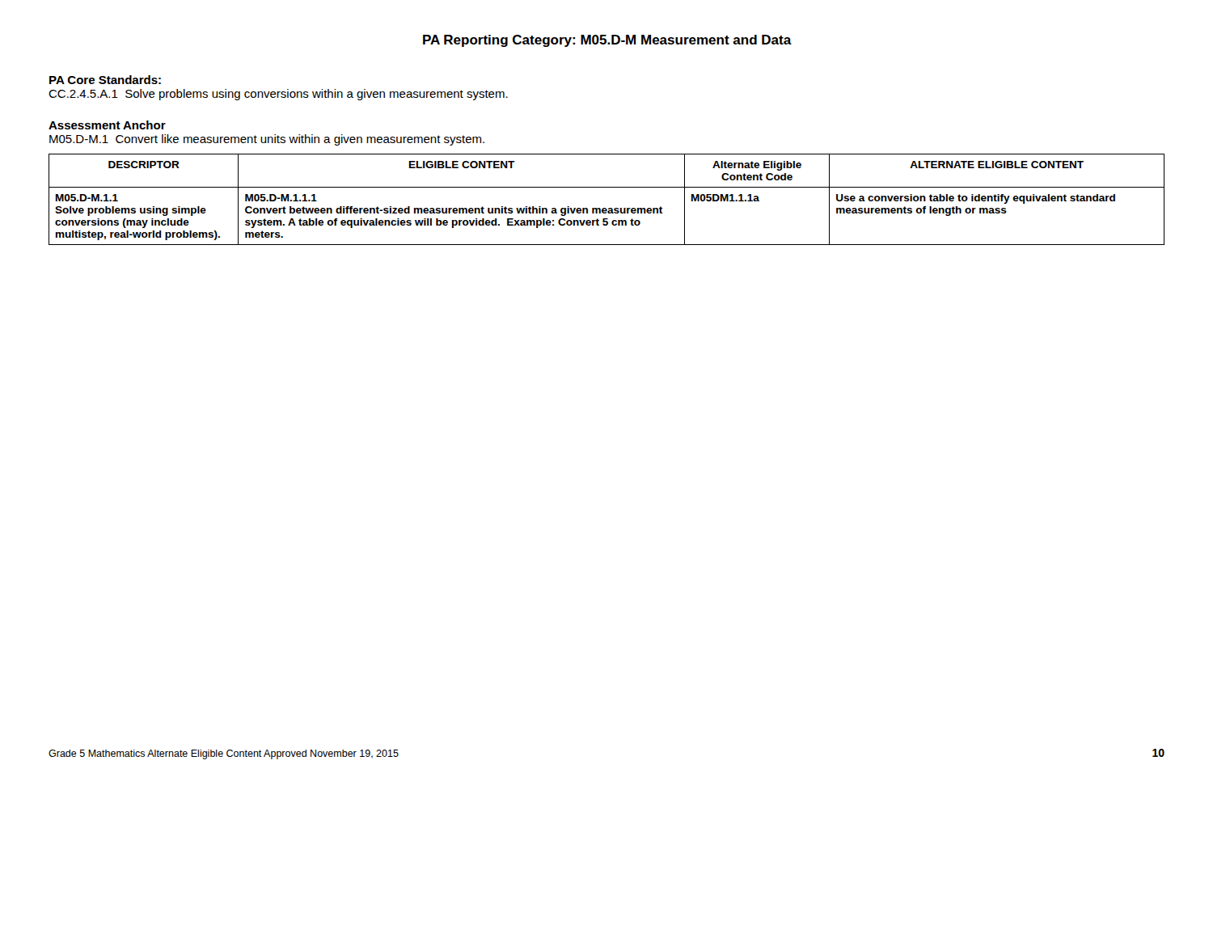PA Reporting Category: M05.D-M Measurement and Data
PA Core Standards:
CC.2.4.5.A.1 Solve problems using conversions within a given measurement system.
Assessment Anchor
M05.D-M.1 Convert like measurement units within a given measurement system.
| DESCRIPTOR | ELIGIBLE CONTENT | Alternate Eligible Content Code | ALTERNATE ELIGIBLE CONTENT |
| --- | --- | --- | --- |
| M05.D-M.1.1 Solve problems using simple conversions (may include multistep, real-world problems). | M05.D-M.1.1.1 Convert between different-sized measurement units within a given measurement system. A table of equivalencies will be provided. Example: Convert 5 cm to meters. | M05DM1.1.1a | Use a conversion table to identify equivalent standard measurements of length or mass |
Grade 5 Mathematics Alternate Eligible Content Approved November 19, 2015 10